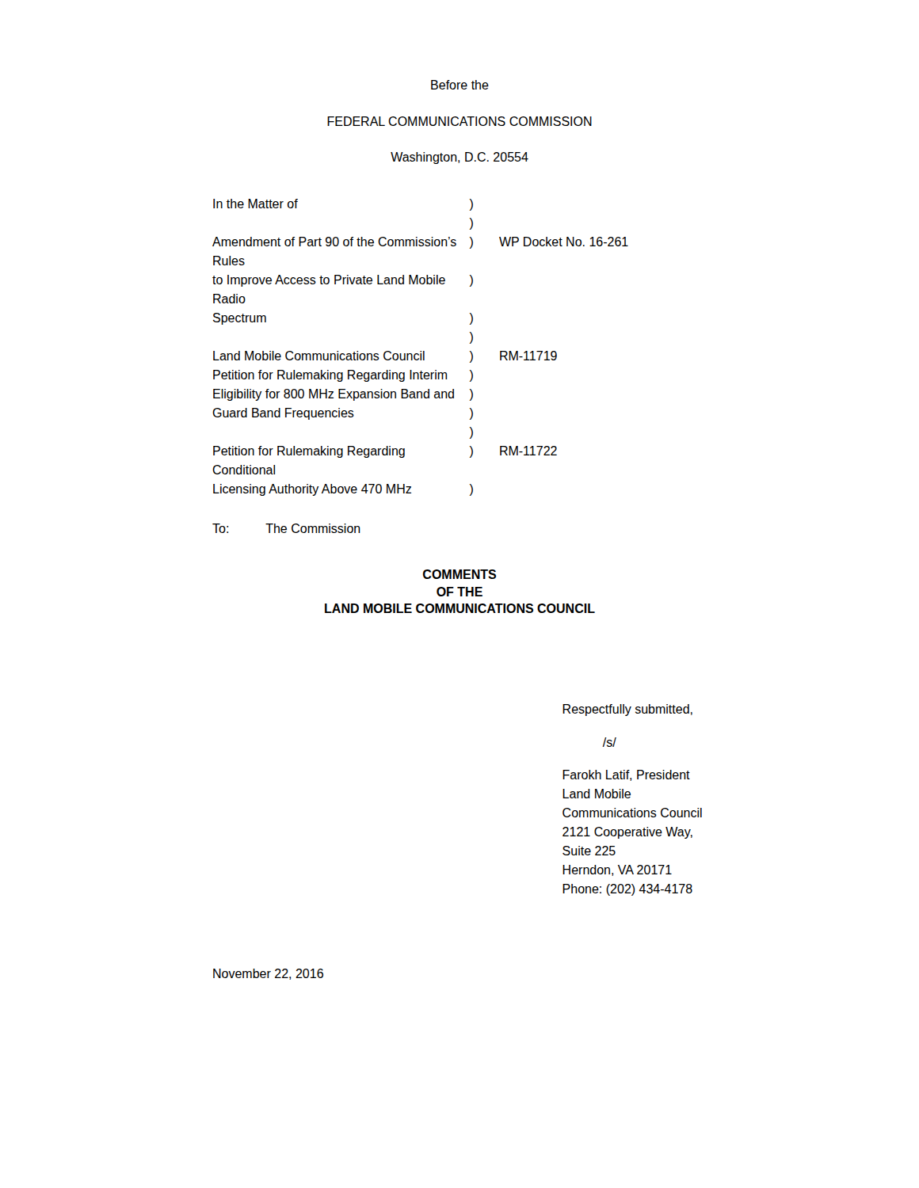Before the
FEDERAL COMMUNICATIONS COMMISSION
Washington, D.C. 20554
| In the Matter of | ) | |
| | ) | |
| Amendment of Part 90 of the Commission’s Rules | ) | WP Docket No. 16-261 |
| to Improve Access to Private Land Mobile Radio | ) | |
| Spectrum | ) | |
| | ) | |
| Land Mobile Communications Council | ) | RM-11719 |
| Petition for Rulemaking Regarding Interim | ) | |
| Eligibility for 800 MHz Expansion Band and | ) | |
| Guard Band Frequencies | ) | |
| | ) | |
| Petition for Rulemaking Regarding Conditional | ) | RM-11722 |
| Licensing Authority Above 470 MHz | ) | |
To: The Commission
COMMENTS
OF THE
LAND MOBILE COMMUNICATIONS COUNCIL
Respectfully submitted,
/s/
Farokh Latif, President
Land Mobile Communications Council
2121 Cooperative Way, Suite 225
Herndon, VA 20171
Phone: (202) 434-4178
November 22, 2016